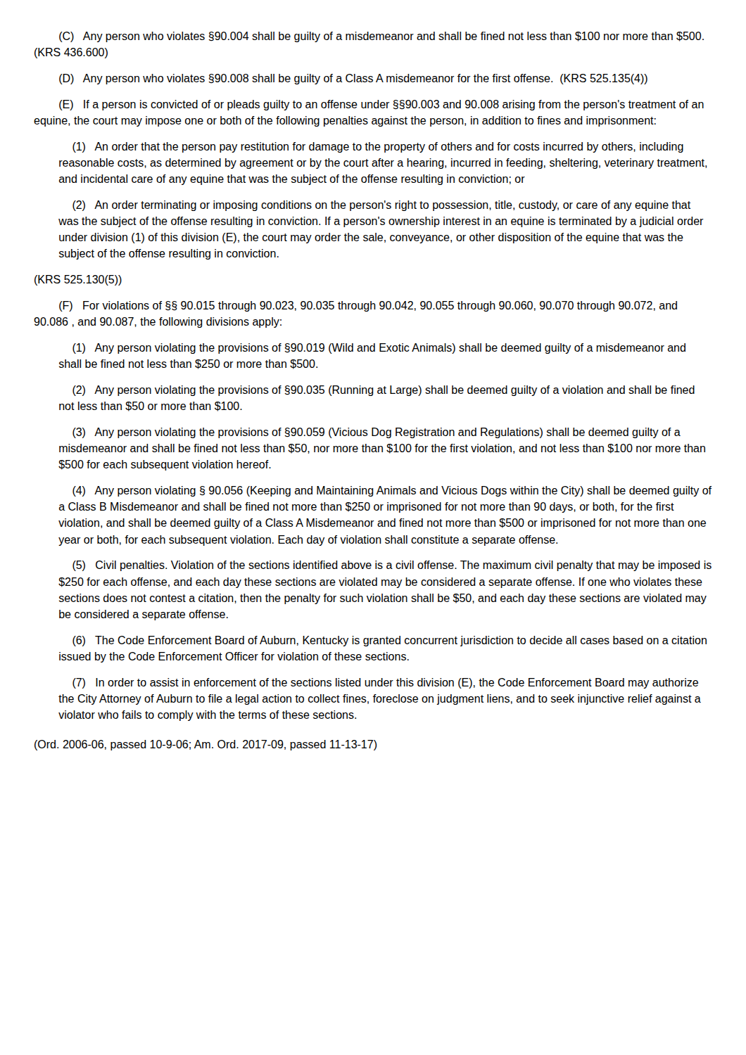(C) Any person who violates §90.004 shall be guilty of a misdemeanor and shall be fined not less than $100 nor more than $500. (KRS 436.600)
(D) Any person who violates §90.008 shall be guilty of a Class A misdemeanor for the first offense. (KRS 525.135(4))
(E) If a person is convicted of or pleads guilty to an offense under §§90.003 and 90.008 arising from the person's treatment of an equine, the court may impose one or both of the following penalties against the person, in addition to fines and imprisonment:
(1) An order that the person pay restitution for damage to the property of others and for costs incurred by others, including reasonable costs, as determined by agreement or by the court after a hearing, incurred in feeding, sheltering, veterinary treatment, and incidental care of any equine that was the subject of the offense resulting in conviction; or
(2) An order terminating or imposing conditions on the person's right to possession, title, custody, or care of any equine that was the subject of the offense resulting in conviction. If a person's ownership interest in an equine is terminated by a judicial order under division (1) of this division (E), the court may order the sale, conveyance, or other disposition of the equine that was the subject of the offense resulting in conviction.
(KRS 525.130(5))
(F) For violations of §§ 90.015 through 90.023, 90.035 through 90.042, 90.055 through 90.060, 90.070 through 90.072, and 90.086 , and 90.087, the following divisions apply:
(1) Any person violating the provisions of §90.019 (Wild and Exotic Animals) shall be deemed guilty of a misdemeanor and shall be fined not less than $250 or more than $500.
(2) Any person violating the provisions of §90.035 (Running at Large) shall be deemed guilty of a violation and shall be fined not less than $50 or more than $100.
(3) Any person violating the provisions of §90.059 (Vicious Dog Registration and Regulations) shall be deemed guilty of a misdemeanor and shall be fined not less than $50, nor more than $100 for the first violation, and not less than $100 nor more than $500 for each subsequent violation hereof.
(4) Any person violating § 90.056 (Keeping and Maintaining Animals and Vicious Dogs within the City) shall be deemed guilty of a Class B Misdemeanor and shall be fined not more than $250 or imprisoned for not more than 90 days, or both, for the first violation, and shall be deemed guilty of a Class A Misdemeanor and fined not more than $500 or imprisoned for not more than one year or both, for each subsequent violation. Each day of violation shall constitute a separate offense.
(5) Civil penalties. Violation of the sections identified above is a civil offense. The maximum civil penalty that may be imposed is $250 for each offense, and each day these sections are violated may be considered a separate offense. If one who violates these sections does not contest a citation, then the penalty for such violation shall be $50, and each day these sections are violated may be considered a separate offense.
(6) The Code Enforcement Board of Auburn, Kentucky is granted concurrent jurisdiction to decide all cases based on a citation issued by the Code Enforcement Officer for violation of these sections.
(7) In order to assist in enforcement of the sections listed under this division (E), the Code Enforcement Board may authorize the City Attorney of Auburn to file a legal action to collect fines, foreclose on judgment liens, and to seek injunctive relief against a violator who fails to comply with the terms of these sections.
(Ord. 2006-06, passed 10-9-06; Am. Ord. 2017-09, passed 11-13-17)